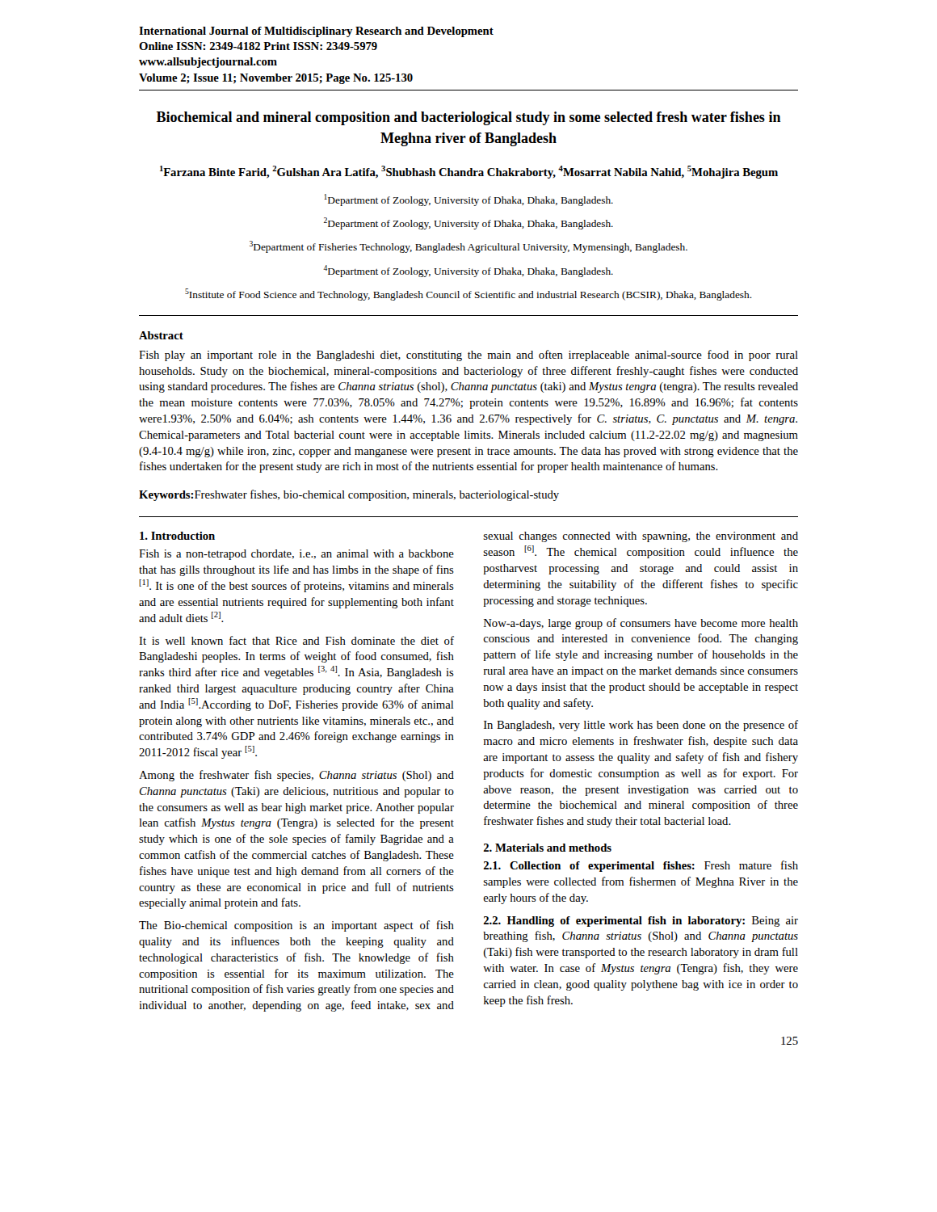International Journal of Multidisciplinary Research and Development
Online ISSN: 2349-4182 Print ISSN: 2349-5979
www.allsubjectjournal.com
Volume 2; Issue 11; November 2015; Page No. 125-130
Biochemical and mineral composition and bacteriological study in some selected fresh water fishes in Meghna river of Bangladesh
1Farzana Binte Farid, 2Gulshan Ara Latifa, 3Shubhash Chandra Chakraborty, 4Mosarrat Nabila Nahid, 5Mohajira Begum
1Department of Zoology, University of Dhaka, Dhaka, Bangladesh.
2Department of Zoology, University of Dhaka, Dhaka, Bangladesh.
3Department of Fisheries Technology, Bangladesh Agricultural University, Mymensingh, Bangladesh.
4Department of Zoology, University of Dhaka, Dhaka, Bangladesh.
5Institute of Food Science and Technology, Bangladesh Council of Scientific and industrial Research (BCSIR), Dhaka, Bangladesh.
Abstract
Fish play an important role in the Bangladeshi diet, constituting the main and often irreplaceable animal-source food in poor rural households. Study on the biochemical, mineral-compositions and bacteriology of three different freshly-caught fishes were conducted using standard procedures. The fishes are Channa striatus (shol), Channa punctatus (taki) and Mystus tengra (tengra). The results revealed the mean moisture contents were 77.03%, 78.05% and 74.27%; protein contents were 19.52%, 16.89% and 16.96%; fat contents were1.93%, 2.50% and 6.04%; ash contents were 1.44%, 1.36 and 2.67% respectively for C. striatus, C. punctatus and M. tengra. Chemical-parameters and Total bacterial count were in acceptable limits. Minerals included calcium (11.2-22.02 mg/g) and magnesium (9.4-10.4 mg/g) while iron, zinc, copper and manganese were present in trace amounts. The data has proved with strong evidence that the fishes undertaken for the present study are rich in most of the nutrients essential for proper health maintenance of humans.
Keywords: Freshwater fishes, bio-chemical composition, minerals, bacteriological-study
1. Introduction
Fish is a non-tetrapod chordate, i.e., an animal with a backbone that has gills throughout its life and has limbs in the shape of fins [1]. It is one of the best sources of proteins, vitamins and minerals and are essential nutrients required for supplementing both infant and adult diets [2].
It is well known fact that Rice and Fish dominate the diet of Bangladeshi peoples. In terms of weight of food consumed, fish ranks third after rice and vegetables [3, 4]. In Asia, Bangladesh is ranked third largest aquaculture producing country after China and India [5].According to DoF, Fisheries provide 63% of animal protein along with other nutrients like vitamins, minerals etc., and contributed 3.74% GDP and 2.46% foreign exchange earnings in 2011-2012 fiscal year [5].
Among the freshwater fish species, Channa striatus (Shol) and Channa punctatus (Taki) are delicious, nutritious and popular to the consumers as well as bear high market price. Another popular lean catfish Mystus tengra (Tengra) is selected for the present study which is one of the sole species of family Bagridae and a common catfish of the commercial catches of Bangladesh. These fishes have unique test and high demand from all corners of the country as these are economical in price and full of nutrients especially animal protein and fats.
The Bio-chemical composition is an important aspect of fish quality and its influences both the keeping quality and technological characteristics of fish. The knowledge of fish composition is essential for its maximum utilization. The nutritional composition of fish varies greatly from one species and individual to another, depending on age, feed intake, sex and sexual changes connected with spawning, the environment and season [6]. The chemical composition could influence the postharvest processing and storage and could assist in determining the suitability of the different fishes to specific processing and storage techniques.
Now-a-days, large group of consumers have become more health conscious and interested in convenience food. The changing pattern of life style and increasing number of households in the rural area have an impact on the market demands since consumers now a days insist that the product should be acceptable in respect both quality and safety.
In Bangladesh, very little work has been done on the presence of macro and micro elements in freshwater fish, despite such data are important to assess the quality and safety of fish and fishery products for domestic consumption as well as for export. For above reason, the present investigation was carried out to determine the biochemical and mineral composition of three freshwater fishes and study their total bacterial load.
2. Materials and methods
2.1. Collection of experimental fishes: Fresh mature fish samples were collected from fishermen of Meghna River in the early hours of the day.
2.2. Handling of experimental fish in laboratory: Being air breathing fish, Channa striatus (Shol) and Channa punctatus (Taki) fish were transported to the research laboratory in dram full with water. In case of Mystus tengra (Tengra) fish, they were carried in clean, good quality polythene bag with ice in order to keep the fish fresh.
125